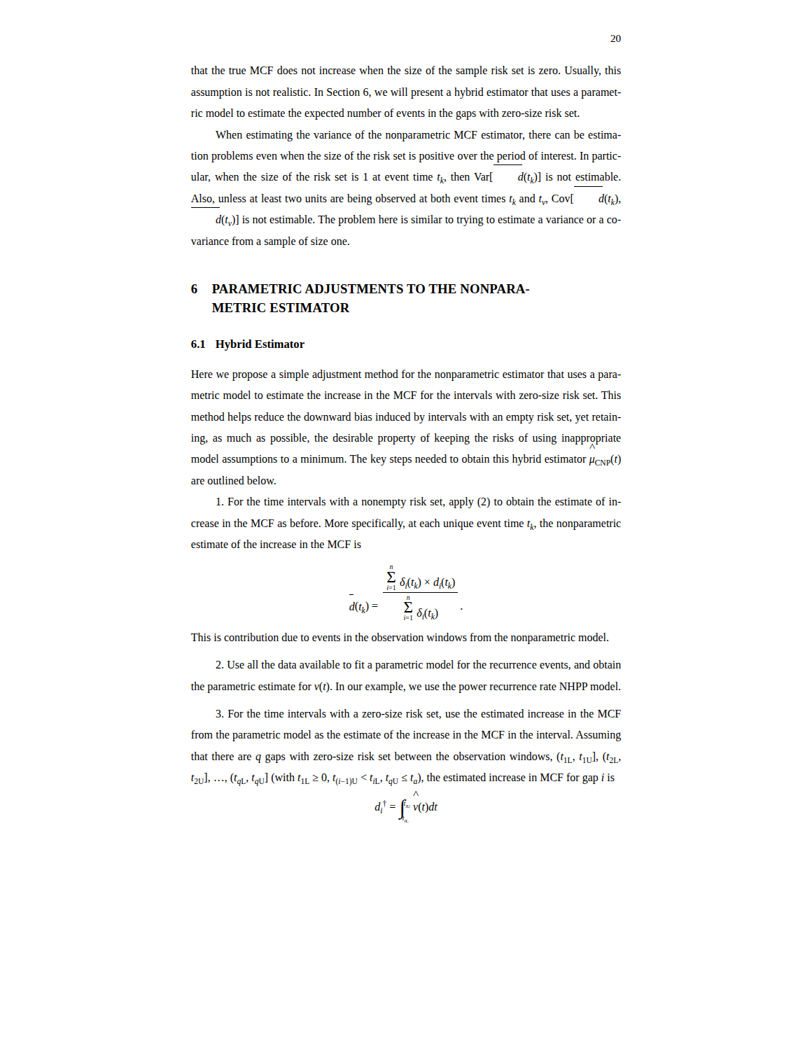20
that the true MCF does not increase when the size of the sample risk set is zero. Usually, this assumption is not realistic. In Section 6, we will present a hybrid estimator that uses a parametric model to estimate the expected number of events in the gaps with zero-size risk set.
When estimating the variance of the nonparametric MCF estimator, there can be estimation problems even when the size of the risk set is positive over the period of interest. In particular, when the size of the risk set is 1 at event time tk, then Var[d(tk)] is not estimable. Also, unless at least two units are being observed at both event times tk and tv, Cov[d(tk), d(tv)] is not estimable. The problem here is similar to trying to estimate a variance or a covariance from a sample of size one.
6 PARAMETRIC ADJUSTMENTS TO THE NONPARA- METRIC ESTIMATOR
6.1 Hybrid Estimator
Here we propose a simple adjustment method for the nonparametric estimator that uses a parametric model to estimate the increase in the MCF for the intervals with zero-size risk set. This method helps reduce the downward bias induced by intervals with an empty risk set, yet retaining, as much as possible, the desirable property of keeping the risks of using inappropriate model assumptions to a minimum. The key steps needed to obtain this hybrid estimator μCNP(t) are outlined below.
1. For the time intervals with a nonempty risk set, apply (2) to obtain the estimate of increase in the MCF as before. More specifically, at each unique event time tk, the nonparametric estimate of the increase in the MCF is
d(tk) = nΣi=1 δi(tk) × di(tk) nΣi=1 δi(tk) .
This is contribution due to events in the observation windows from the nonparametric model.
2. Use all the data available to fit a parametric model for the recurrence events, and obtain the parametric estimate for ν(t). In our example, we use the power recurrence rate NHPP model.
3. For the time intervals with a zero-size risk set, use the estimated increase in the MCF from the parametric model as the estimate of the increase in the MCF in the interval. Assuming that there are q gaps with zero-size risk set between the observation windows, (t1L, t1U], (t2L, t2U], …, (tqL, tqU] (with t1L ≥ 0, t(i−1)U < tiL, tqU ≤ ta), the estimated increase in MCF for gap i is
di† = ∫ tiU tiL ν(t)dt